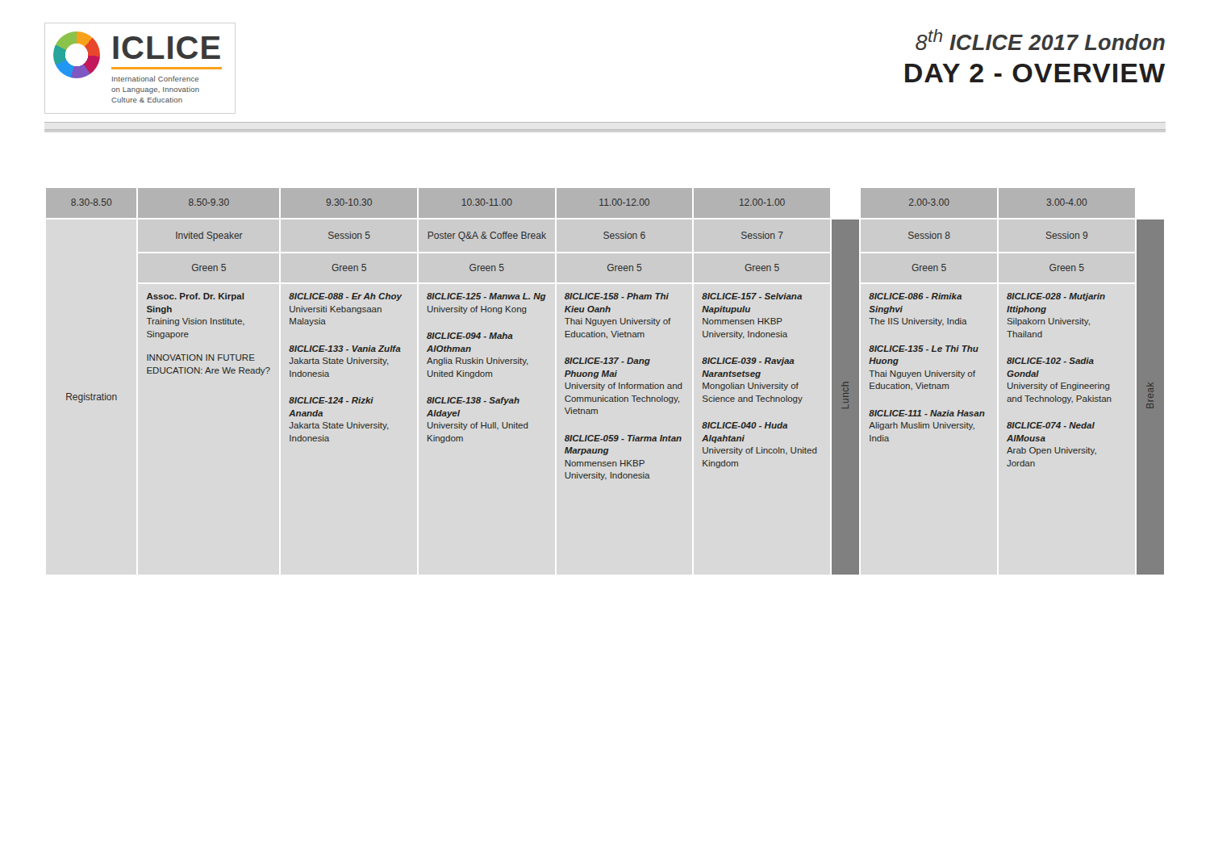ICLICE
International Conference
on Language, Innovation
Culture & Education
8th ICLICE 2017 London
DAY 2 - OVERVIEW
| 8.30-8.50 | 8.50-9.30 | 9.30-10.30 | 10.30-11.00 | 11.00-12.00 | 12.00-1.00 | | 2.00-3.00 | 3.00-4.00 | |
| Registration | Invited Speaker | Session 5 | Poster Q&A & Coffee Break | Session 6 | Session 7 | Lunch | Session 8 | Session 9 | Break |
| Green 5 | Green 5 | Green 5 | Green 5 | Green 5 | Green 5 | Green 5 |
| Assoc. Prof. Dr. Kirpal Singh Training Vision Institute, Singapore INNOVATION IN FUTURE EDUCATION: Are We Ready? | 8ICLICE-088 - Er Ah Choy Universiti Kebangsaan Malaysia 8ICLICE-133 - Vania Zulfa Jakarta State University, Indonesia 8ICLICE-124 - Rizki Ananda Jakarta State University, Indonesia | 8ICLICE-125 - Manwa L. Ng University of Hong Kong 8ICLICE-094 - Maha AlOthman Anglia Ruskin University, United Kingdom 8ICLICE-138 - Safyah Aldayel University of Hull, United Kingdom | 8ICLICE-158 - Pham Thi Kieu Oanh Thai Nguyen University of Education, Vietnam 8ICLICE-137 - Dang Phuong Mai University of Information and Communication Technology, Vietnam 8ICLICE-059 - Tiarma Intan Marpaung Nommensen HKBP University, Indonesia | 8ICLICE-157 - Selviana Napitupulu Nommensen HKBP University, Indonesia 8ICLICE-039 - Ravjaa Narantsetseg Mongolian University of Science and Technology 8ICLICE-040 - Huda Alqahtani University of Lincoln, United Kingdom | 8ICLICE-086 - Rimika Singhvi The IIS University, India 8ICLICE-135 - Le Thi Thu Huong Thai Nguyen University of Education, Vietnam 8ICLICE-111 - Nazia Hasan Aligarh Muslim University, India | 8ICLICE-028 - Mutjarin Ittiphong Silpakorn University, Thailand 8ICLICE-102 - Sadia Gondal University of Engineering and Technology, Pakistan 8ICLICE-074 - Nedal AlMousa Arab Open University, Jordan |